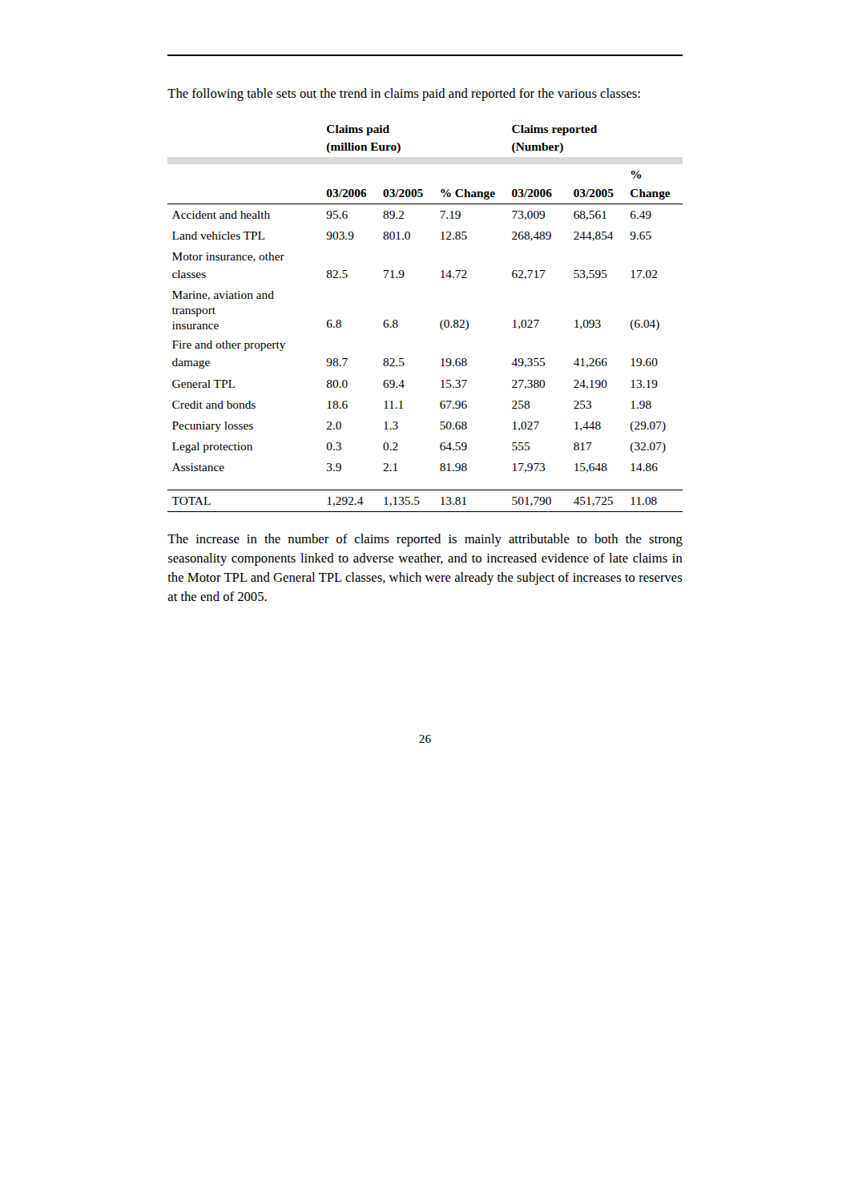The following table sets out the trend in claims paid and reported for the various classes:
| | Claims paid (million Euro) | | Claims reported (Number) | |
| | 03/2006 | 03/2005 | % Change | 03/2006 | 03/2005 | % Change |
| Accident and health | 95.6 | 89.2 | 7.19 | 73,009 | 68,561 | 6.49 |
| Land vehicles TPL | 903.9 | 801.0 | 12.85 | 268,489 | 244,854 | 9.65 |
| Motor insurance, other classes | 82.5 | 71.9 | 14.72 | 62,717 | 53,595 | 17.02 |
| Marine, aviation and transport insurance | 6.8 | 6.8 | (0.82) | 1,027 | 1,093 | (6.04) |
| Fire and other property damage | 98.7 | 82.5 | 19.68 | 49,355 | 41,266 | 19.60 |
| General TPL | 80.0 | 69.4 | 15.37 | 27,380 | 24,190 | 13.19 |
| Credit and bonds | 18.6 | 11.1 | 67.96 | 258 | 253 | 1.98 |
| Pecuniary losses | 2.0 | 1.3 | 50.68 | 1,027 | 1,448 | (29.07) |
| Legal protection | 0.3 | 0.2 | 64.59 | 555 | 817 | (32.07) |
| Assistance | 3.9 | 2.1 | 81.98 | 17,973 | 15,648 | 14.86 |
| TOTAL | 1,292.4 | 1,135.5 | 13.81 | 501,790 | 451,725 | 11.08 |
The increase in the number of claims reported is mainly attributable to both the strong seasonality components linked to adverse weather, and to increased evidence of late claims in the Motor TPL and General TPL classes, which were already the subject of increases to reserves at the end of 2005.
26